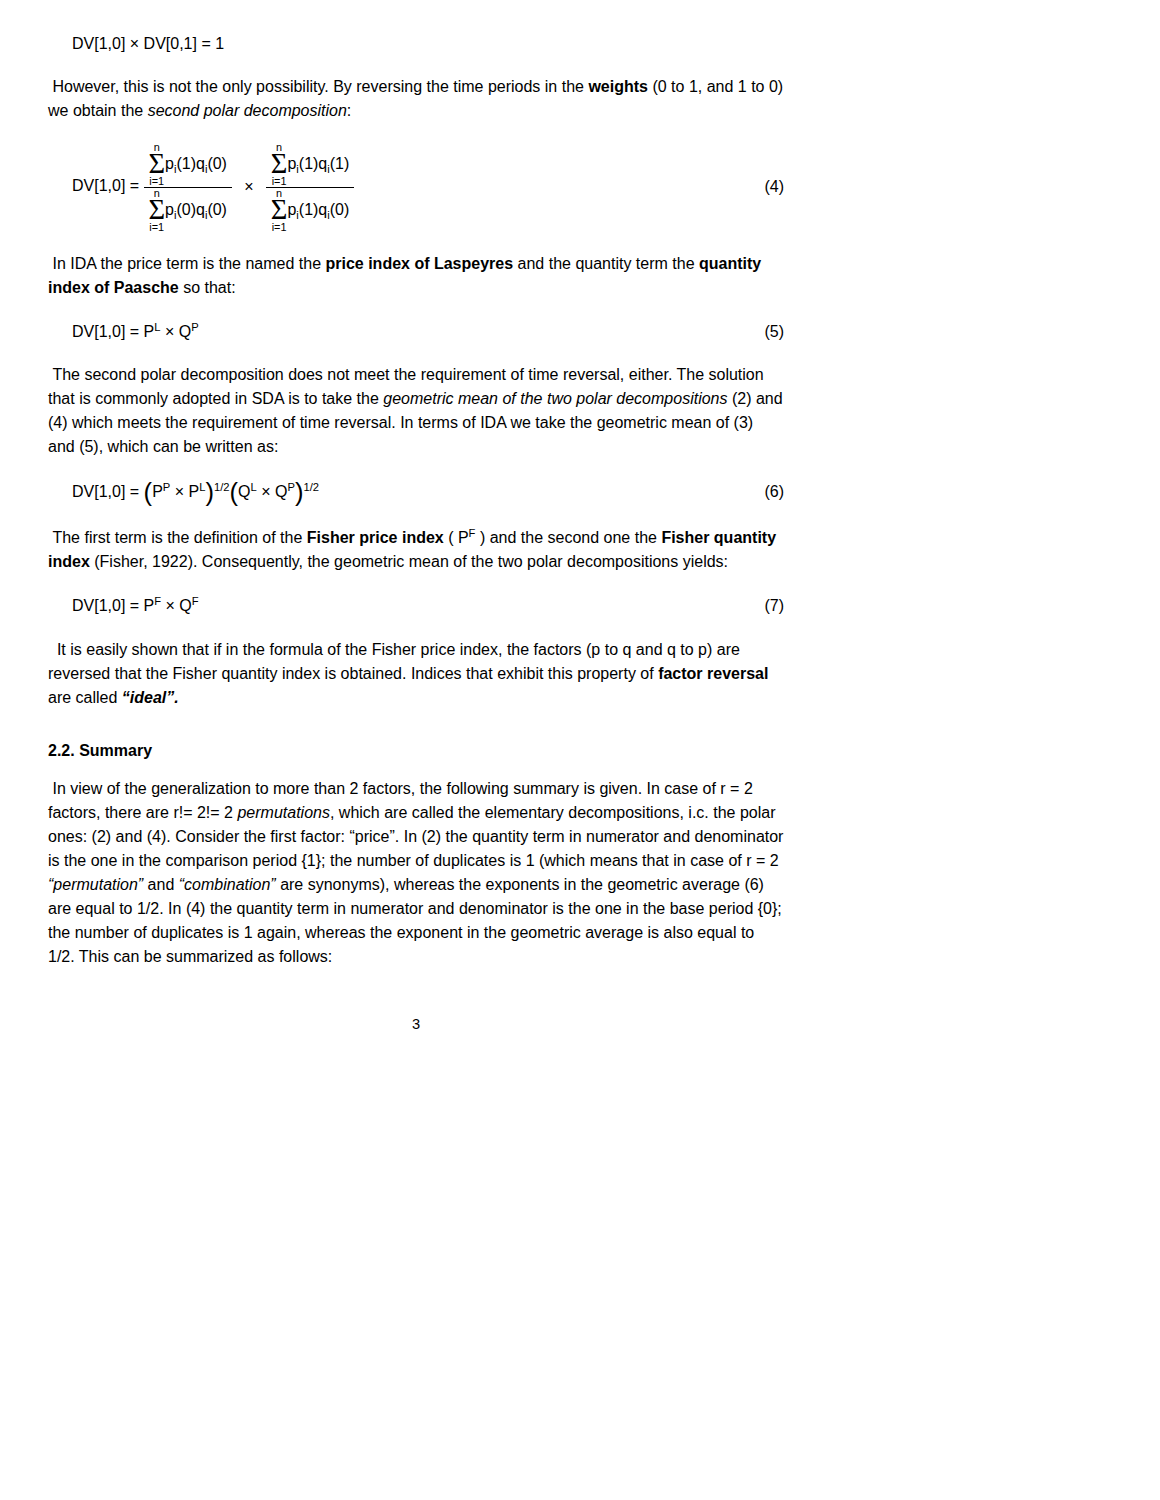DV[1,0] × DV[0,1] = 1
However, this is not the only possibility. By reversing the time periods in the weights (0 to 1, and 1 to 0) we obtain the second polar decomposition:
DV[1,0] = nΣi=1pi(1)qi(0) nΣi=1pi(0)qi(0) × nΣi=1pi(1)qi(1) nΣi=1pi(1)qi(0) (4)
In IDA the price term is the named the price index of Laspeyres and the quantity term the quantity index of Paasche so that:
DV[1,0] = PL × QP (5)
The second polar decomposition does not meet the requirement of time reversal, either. The solution that is commonly adopted in SDA is to take the geometric mean of the two polar decompositions (2) and (4) which meets the requirement of time reversal. In terms of IDA we take the geometric mean of (3) and (5), which can be written as:
DV[1,0] = (PP × PL)1/2(QL × QP)1/2 (6)
The first term is the definition of the Fisher price index ( PF ) and the second one the Fisher quantity index (Fisher, 1922). Consequently, the geometric mean of the two polar decompositions yields:
DV[1,0] = PF × QF (7)
It is easily shown that if in the formula of the Fisher price index, the factors (p to q and q to p) are reversed that the Fisher quantity index is obtained. Indices that exhibit this property of factor reversal are called “ideal”.
2.2. Summary
In view of the generalization to more than 2 factors, the following summary is given. In case of r = 2 factors, there are r!= 2!= 2 permutations, which are called the elementary decompositions, i.c. the polar ones: (2) and (4). Consider the first factor: “price”. In (2) the quantity term in numerator and denominator is the one in the comparison period {1}; the number of duplicates is 1 (which means that in case of r = 2 “permutation” and “combination” are synonyms), whereas the exponents in the geometric average (6) are equal to 1/2. In (4) the quantity term in numerator and denominator is the one in the base period {0}; the number of duplicates is 1 again, whereas the exponent in the geometric average is also equal to 1/2. This can be summarized as follows:
3